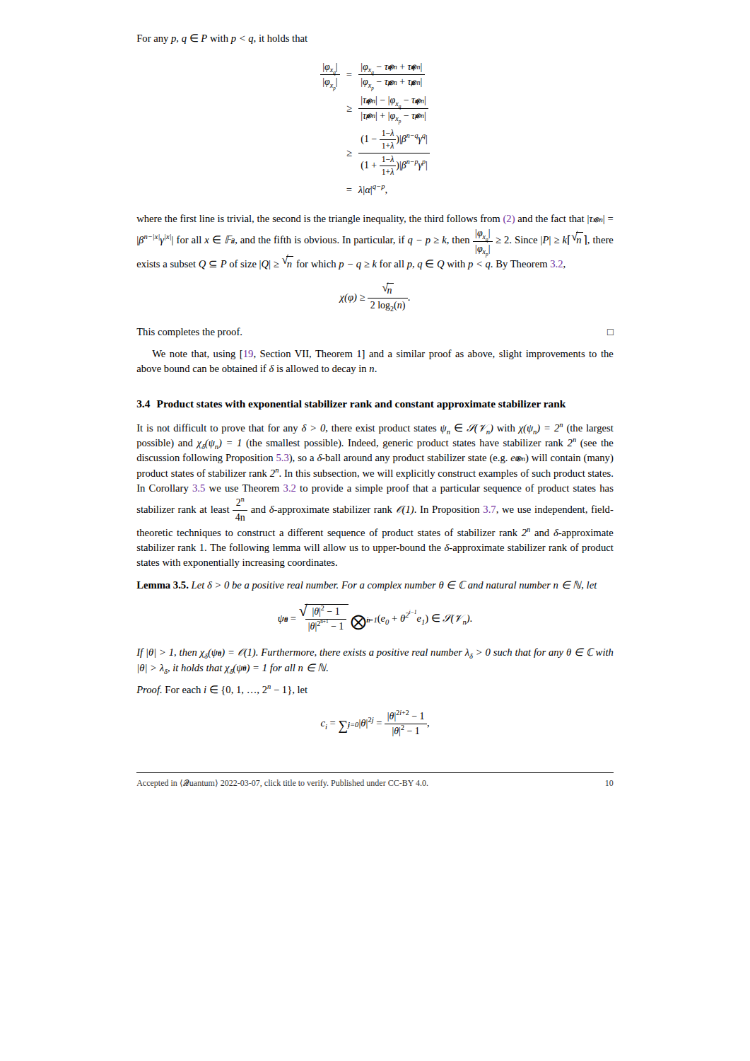For any p, q ∈ P with p < q, it holds that
| / φ x q / / φ x p / | = | / φ x q − τ ⊗n x q + τ ⊗n x q / / φ x p − τ ⊗n x p + τ ⊗n x p / |
| | ≥ | / τ ⊗n x q / − / φ x q − τ ⊗n x q / / τ ⊗n x p / + / φ x p − τ ⊗n x p / |
| | ≥ | (1 − 1− λ 1+ λ )/ β n−q γ q / (1 + 1− λ 1+ λ )/ β n−p γ p / |
| | = | λ / α / q−p , |
where the first line is trivial, the second is the triangle inequality, the third follows from (2) and the fact that |τ⊗nx| = |βn−|x|γ|x|| for all x ∈ 𝔽n2, and the fifth is obvious. In particular, if q − p ≥ k, then |φxq||φxp| ≥ 2. Since |P| ≥ k⌈n⌉, there exists a subset Q ⊆ P of size |Q| ≥ n for which p − q ≥ k for all p, q ∈ Q with p < q. By Theorem 3.2,
χ(φ) ≥ n 2 log2(n).
This completes the proof. □
We note that, using [19, Section VII, Theorem 1] and a similar proof as above, slight improvements to the above bound can be obtained if δ is allowed to decay in n.
3.4 Product states with exponential stabilizer rank and constant approximate stabilizer rank
It is not difficult to prove that for any δ > 0, there exist product states ψn ∈ 𝒮(𝒱n) with χ(ψn) = 2n (the largest possible) and χδ(ψn) = 1 (the smallest possible). Indeed, generic product states have stabilizer rank 2n (see the discussion following Proposition 5.3), so a δ-ball around any product stabilizer state (e.g. e⊗n0) will contain (many) product states of stabilizer rank 2n. In this subsection, we will explicitly construct examples of such product states. In Corollary 3.5 we use Theorem 3.2 to provide a simple proof that a particular sequence of product states has stabilizer rank at least 2n 4n and δ-approximate stabilizer rank 𝒪(1). In Proposition 3.7, we use independent, field-theoretic techniques to construct a different sequence of product states of stabilizer rank 2n and δ-approximate stabilizer rank 1. The following lemma will allow us to upper-bound the δ-approximate stabilizer rank of product states with exponentially increasing coordinates.
Lemma 3.5. Let δ > 0 be a positive real number. For a complex number θ ∈ ℂ and natural number n ∈ ℕ, let
ψθn = |θ|2 − 1|θ|2n+1 − 1 ⨂ni=1(e0 + θ2i−1e1) ∈ 𝒮(𝒱n).
If |θ| > 1, then χδ(ψθn) = 𝒪(1). Furthermore, there exists a positive real number λδ > 0 such that for any θ ∈ ℂ with |θ| > λδ, it holds that χδ(ψθn) = 1 for all n ∈ ℕ.
Proof. For each i ∈ {0, 1, …, 2n − 1}, let
ci = ∑ij=0|θ|2j = |θ|2i+2 − 1|θ|2 − 1,
Accepted in ⟨𝓠uantum⟩ 2022-03-07, click title to verify. Published under CC-BY 4.0. 10